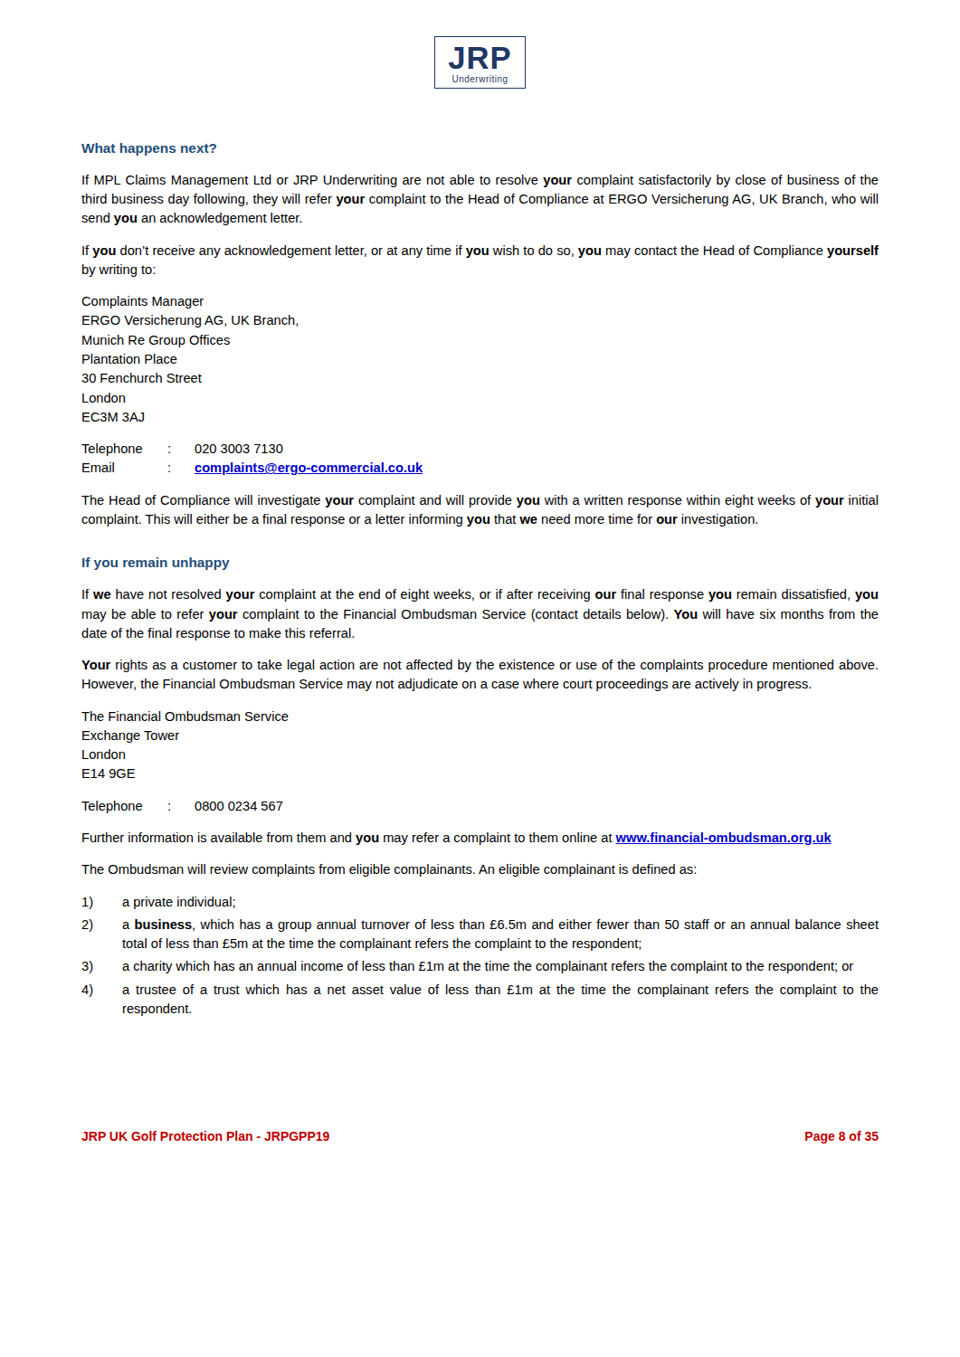JRP Underwriting
What happens next?
If MPL Claims Management Ltd or JRP Underwriting are not able to resolve your complaint satisfactorily by close of business of the third business day following, they will refer your complaint to the Head of Compliance at ERGO Versicherung AG, UK Branch, who will send you an acknowledgement letter.
If you don’t receive any acknowledgement letter, or at any time if you wish to do so, you may contact the Head of Compliance yourself by writing to:
Complaints Manager
ERGO Versicherung AG, UK Branch,
Munich Re Group Offices
Plantation Place
30 Fenchurch Street
London
EC3M 3AJ
| Telephone | : | 020 3003 7130 |
| Email | : | complaints@ergo-commercial.co.uk |
The Head of Compliance will investigate your complaint and will provide you with a written response within eight weeks of your initial complaint. This will either be a final response or a letter informing you that we need more time for our investigation.
If you remain unhappy
If we have not resolved your complaint at the end of eight weeks, or if after receiving our final response you remain dissatisfied, you may be able to refer your complaint to the Financial Ombudsman Service (contact details below). You will have six months from the date of the final response to make this referral.
Your rights as a customer to take legal action are not affected by the existence or use of the complaints procedure mentioned above. However, the Financial Ombudsman Service may not adjudicate on a case where court proceedings are actively in progress.
The Financial Ombudsman Service
Exchange Tower
London
E14 9GE
| Telephone | : | 0800 0234 567 |
Further information is available from them and you may refer a complaint to them online at www.financial-ombudsman.org.uk
The Ombudsman will review complaints from eligible complainants. An eligible complainant is defined as:
a private individual;
a business, which has a group annual turnover of less than £6.5m and either fewer than 50 staff or an annual balance sheet total of less than £5m at the time the complainant refers the complaint to the respondent;
a charity which has an annual income of less than £1m at the time the complainant refers the complaint to the respondent; or
a trustee of a trust which has a net asset value of less than £1m at the time the complainant refers the complaint to the respondent.
JRP UK Golf Protection Plan - JRPGPP19
Page 8 of 35